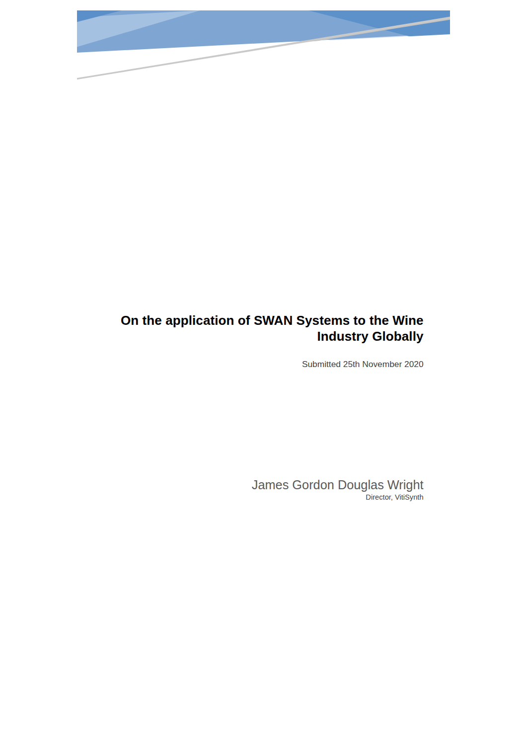On the application of SWAN Systems to the Wine Industry Globally
Submitted 25th November 2020
James Gordon Douglas Wright
Director, VitiSynth